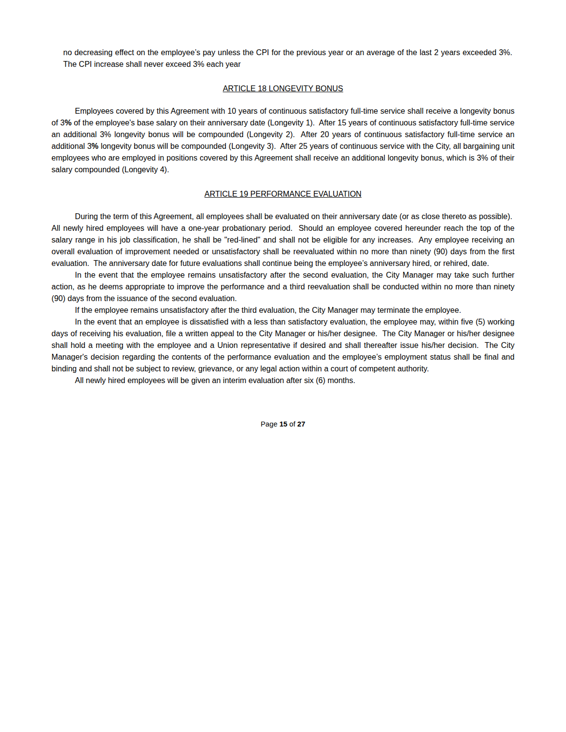no decreasing effect on the employee’s pay unless the CPI for the previous year or an average of the last 2 years exceeded 3%. The CPI increase shall never exceed 3% each year
ARTICLE 18 LONGEVITY BONUS
Employees covered by this Agreement with 10 years of continuous satisfactory full-time service shall receive a longevity bonus of 3% of the employee's base salary on their anniversary date (Longevity 1). After 15 years of continuous satisfactory full-time service an additional 3% longevity bonus will be compounded (Longevity 2). After 20 years of continuous satisfactory full-time service an additional 3% longevity bonus will be compounded (Longevity 3). After 25 years of continuous service with the City, all bargaining unit employees who are employed in positions covered by this Agreement shall receive an additional longevity bonus, which is 3% of their salary compounded (Longevity 4).
ARTICLE 19 PERFORMANCE EVALUATION
During the term of this Agreement, all employees shall be evaluated on their anniversary date (or as close thereto as possible). All newly hired employees will have a one-year probationary period. Should an employee covered hereunder reach the top of the salary range in his job classification, he shall be "red-lined" and shall not be eligible for any increases. Any employee receiving an overall evaluation of improvement needed or unsatisfactory shall be reevaluated within no more than ninety (90) days from the first evaluation. The anniversary date for future evaluations shall continue being the employee’s anniversary hired, or rehired, date.
In the event that the employee remains unsatisfactory after the second evaluation, the City Manager may take such further action, as he deems appropriate to improve the performance and a third reevaluation shall be conducted within no more than ninety (90) days from the issuance of the second evaluation.
If the employee remains unsatisfactory after the third evaluation, the City Manager may terminate the employee.
In the event that an employee is dissatisfied with a less than satisfactory evaluation, the employee may, within five (5) working days of receiving his evaluation, file a written appeal to the City Manager or his/her designee. The City Manager or his/her designee shall hold a meeting with the employee and a Union representative if desired and shall thereafter issue his/her decision. The City Manager's decision regarding the contents of the performance evaluation and the employee’s employment status shall be final and binding and shall not be subject to review, grievance, or any legal action within a court of competent authority.
All newly hired employees will be given an interim evaluation after six (6) months.
Page 15 of 27